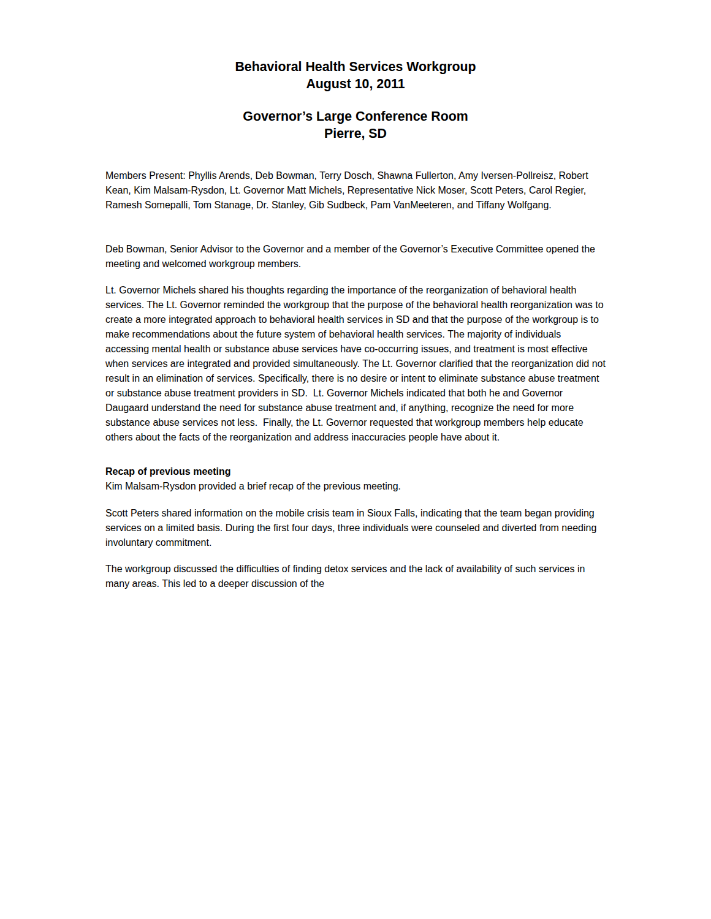Behavioral Health Services Workgroup
August 10, 2011
Governor’s Large Conference Room
Pierre, SD
Members Present: Phyllis Arends, Deb Bowman, Terry Dosch, Shawna Fullerton, Amy Iversen-Pollreisz, Robert Kean, Kim Malsam-Rysdon, Lt. Governor Matt Michels, Representative Nick Moser, Scott Peters, Carol Regier, Ramesh Somepalli, Tom Stanage, Dr. Stanley, Gib Sudbeck, Pam VanMeeteren, and Tiffany Wolfgang.
Deb Bowman, Senior Advisor to the Governor and a member of the Governor’s Executive Committee opened the meeting and welcomed workgroup members.
Lt. Governor Michels shared his thoughts regarding the importance of the reorganization of behavioral health services. The Lt. Governor reminded the workgroup that the purpose of the behavioral health reorganization was to create a more integrated approach to behavioral health services in SD and that the purpose of the workgroup is to make recommendations about the future system of behavioral health services. The majority of individuals accessing mental health or substance abuse services have co-occurring issues, and treatment is most effective when services are integrated and provided simultaneously. The Lt. Governor clarified that the reorganization did not result in an elimination of services. Specifically, there is no desire or intent to eliminate substance abuse treatment or substance abuse treatment providers in SD. Lt. Governor Michels indicated that both he and Governor Daugaard understand the need for substance abuse treatment and, if anything, recognize the need for more substance abuse services not less. Finally, the Lt. Governor requested that workgroup members help educate others about the facts of the reorganization and address inaccuracies people have about it.
Recap of previous meeting
Kim Malsam-Rysdon provided a brief recap of the previous meeting.
Scott Peters shared information on the mobile crisis team in Sioux Falls, indicating that the team began providing services on a limited basis. During the first four days, three individuals were counseled and diverted from needing involuntary commitment.
The workgroup discussed the difficulties of finding detox services and the lack of availability of such services in many areas. This led to a deeper discussion of the